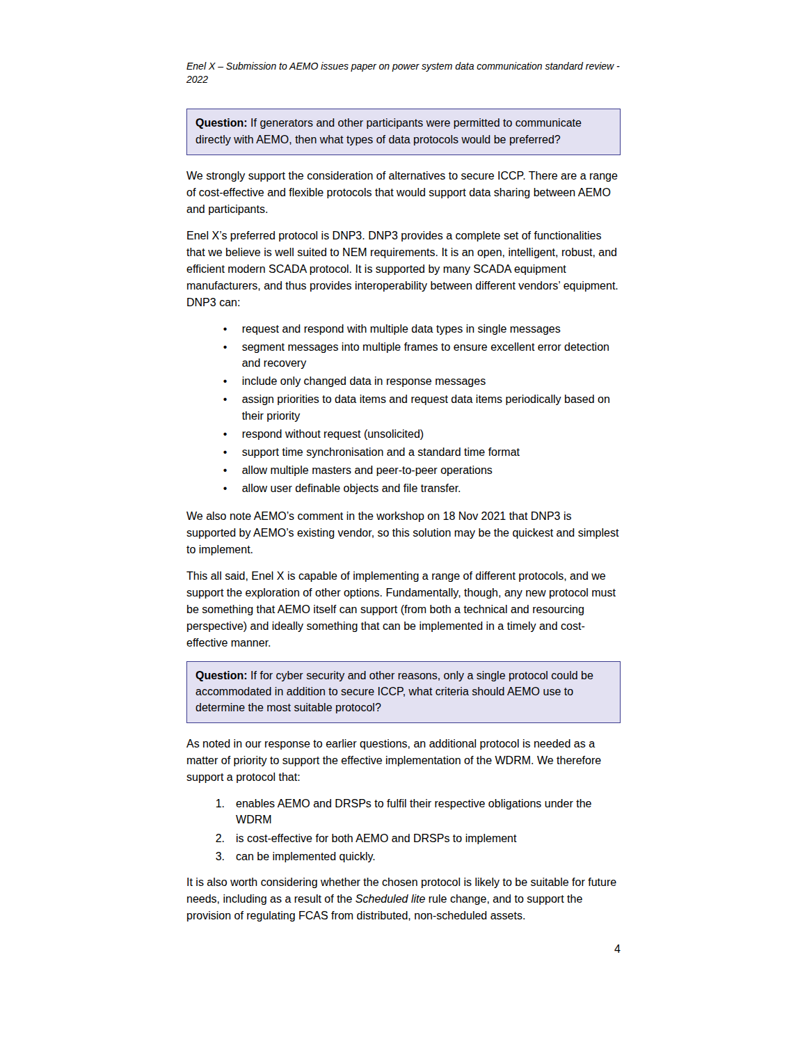Enel X – Submission to AEMO issues paper on power system data communication standard review - 2022
Question: If generators and other participants were permitted to communicate directly with AEMO, then what types of data protocols would be preferred?
We strongly support the consideration of alternatives to secure ICCP. There are a range of cost-effective and flexible protocols that would support data sharing between AEMO and participants.
Enel X’s preferred protocol is DNP3. DNP3 provides a complete set of functionalities that we believe is well suited to NEM requirements. It is an open, intelligent, robust, and efficient modern SCADA protocol. It is supported by many SCADA equipment manufacturers, and thus provides interoperability between different vendors’ equipment. DNP3 can:
request and respond with multiple data types in single messages
segment messages into multiple frames to ensure excellent error detection and recovery
include only changed data in response messages
assign priorities to data items and request data items periodically based on their priority
respond without request (unsolicited)
support time synchronisation and a standard time format
allow multiple masters and peer-to-peer operations
allow user definable objects and file transfer.
We also note AEMO’s comment in the workshop on 18 Nov 2021 that DNP3 is supported by AEMO’s existing vendor, so this solution may be the quickest and simplest to implement.
This all said, Enel X is capable of implementing a range of different protocols, and we support the exploration of other options. Fundamentally, though, any new protocol must be something that AEMO itself can support (from both a technical and resourcing perspective) and ideally something that can be implemented in a timely and cost-effective manner.
Question: If for cyber security and other reasons, only a single protocol could be accommodated in addition to secure ICCP, what criteria should AEMO use to determine the most suitable protocol?
As noted in our response to earlier questions, an additional protocol is needed as a matter of priority to support the effective implementation of the WDRM. We therefore support a protocol that:
enables AEMO and DRSPs to fulfil their respective obligations under the WDRM
is cost-effective for both AEMO and DRSPs to implement
can be implemented quickly.
It is also worth considering whether the chosen protocol is likely to be suitable for future needs, including as a result of the Scheduled lite rule change, and to support the provision of regulating FCAS from distributed, non-scheduled assets.
4